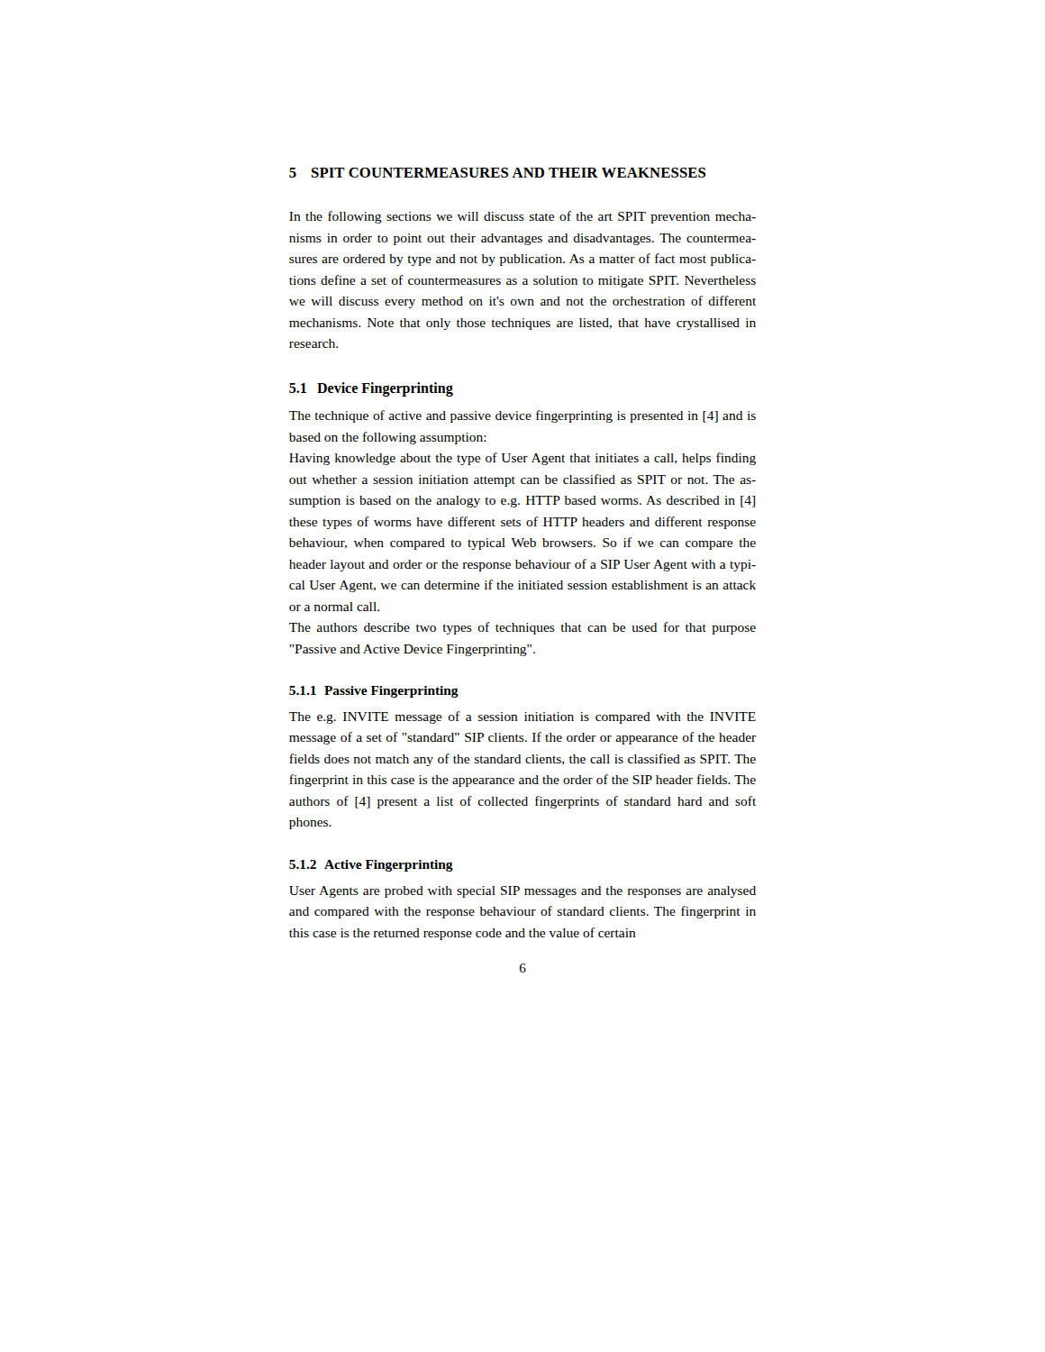5 SPIT COUNTERMEASURES AND THEIR WEAKNESSES
In the following sections we will discuss state of the art SPIT prevention mechanisms in order to point out their advantages and disadvantages. The countermeasures are ordered by type and not by publication. As a matter of fact most publications define a set of countermeasures as a solution to mitigate SPIT. Nevertheless we will discuss every method on it's own and not the orchestration of different mechanisms. Note that only those techniques are listed, that have crystallised in research.
5.1 Device Fingerprinting
The technique of active and passive device fingerprinting is presented in [4] and is based on the following assumption:
Having knowledge about the type of User Agent that initiates a call, helps finding out whether a session initiation attempt can be classified as SPIT or not. The assumption is based on the analogy to e.g. HTTP based worms. As described in [4] these types of worms have different sets of HTTP headers and different response behaviour, when compared to typical Web browsers. So if we can compare the header layout and order or the response behaviour of a SIP User Agent with a typical User Agent, we can determine if the initiated session establishment is an attack or a normal call.
The authors describe two types of techniques that can be used for that purpose "Passive and Active Device Fingerprinting".
5.1.1 Passive Fingerprinting
The e.g. INVITE message of a session initiation is compared with the INVITE message of a set of "standard" SIP clients. If the order or appearance of the header fields does not match any of the standard clients, the call is classified as SPIT. The fingerprint in this case is the appearance and the order of the SIP header fields. The authors of [4] present a list of collected fingerprints of standard hard and soft phones.
5.1.2 Active Fingerprinting
User Agents are probed with special SIP messages and the responses are analysed and compared with the response behaviour of standard clients. The fingerprint in this case is the returned response code and the value of certain
6